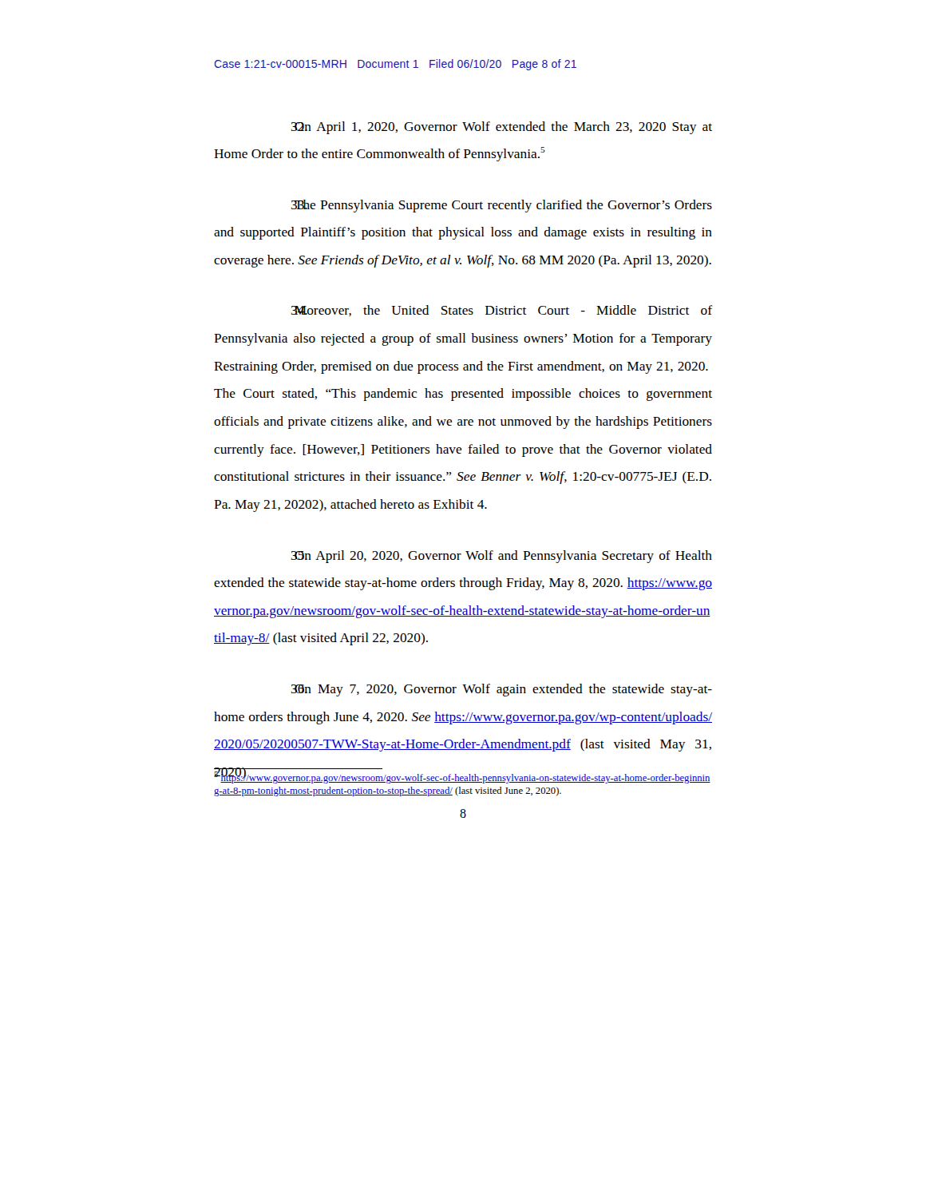Case 1:21-cv-00015-MRH Document 1 Filed 06/10/20 Page 8 of 21
32. On April 1, 2020, Governor Wolf extended the March 23, 2020 Stay at Home Order to the entire Commonwealth of Pennsylvania.5
33. The Pennsylvania Supreme Court recently clarified the Governor’s Orders and supported Plaintiff’s position that physical loss and damage exists in resulting in coverage here. See Friends of DeVito, et al v. Wolf, No. 68 MM 2020 (Pa. April 13, 2020).
34. Moreover, the United States District Court - Middle District of Pennsylvania also rejected a group of small business owners’ Motion for a Temporary Restraining Order, premised on due process and the First amendment, on May 21, 2020. The Court stated, “This pandemic has presented impossible choices to government officials and private citizens alike, and we are not unmoved by the hardships Petitioners currently face. [However,] Petitioners have failed to prove that the Governor violated constitutional strictures in their issuance.” See Benner v. Wolf, 1:20-cv-00775-JEJ (E.D. Pa. May 21, 20202), attached hereto as Exhibit 4.
35. On April 20, 2020, Governor Wolf and Pennsylvania Secretary of Health extended the statewide stay-at-home orders through Friday, May 8, 2020. https://www.governor.pa.gov/newsroom/gov-wolf-sec-of-health-extend-statewide-stay-at-home-order-until-may-8/ (last visited April 22, 2020).
36. On May 7, 2020, Governor Wolf again extended the statewide stay-at-home orders through June 4, 2020. See https://www.governor.pa.gov/wp-content/uploads/2020/05/20200507-TWW-Stay-at-Home-Order-Amendment.pdf (last visited May 31, 2020)
5 https://www.governor.pa.gov/newsroom/gov-wolf-sec-of-health-pennsylvania-on-statewide-stay-at-home-order-beginning-at-8-pm-tonight-most-prudent-option-to-stop-the-spread/ (last visited June 2, 2020).
8